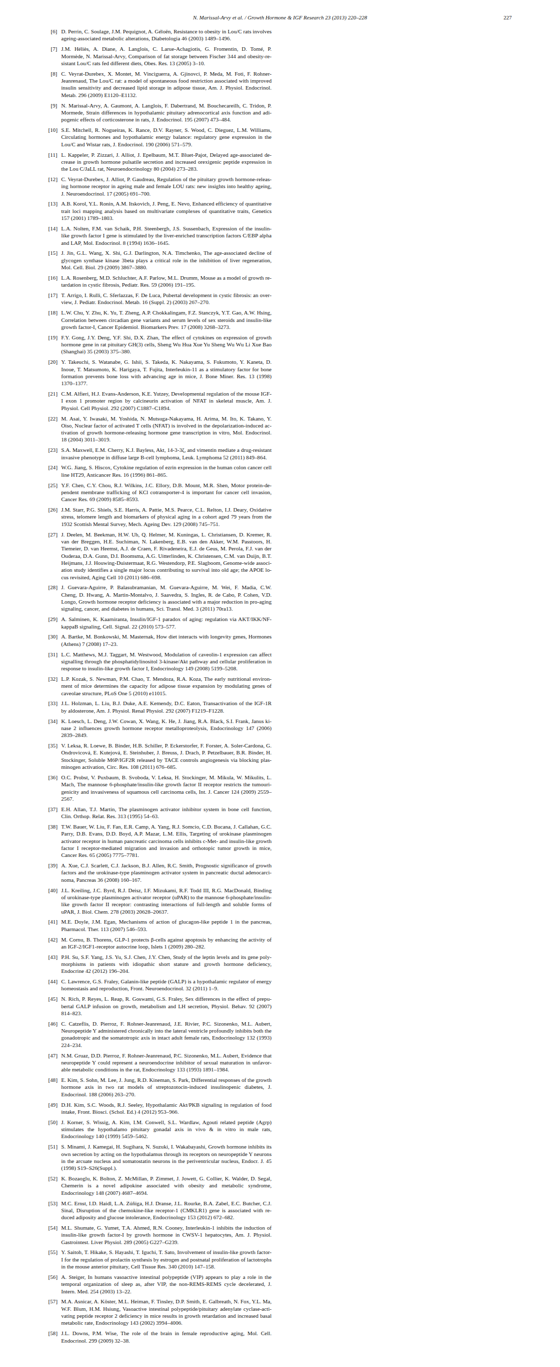N. Marissal-Arvy et al. / Growth Hormone & IGF Research 23 (2013) 220–228 227
[6] D. Perrin, C. Soulage, J.M. Pequignot, A. Géloën, Resistance to obesity in Lou/C rats involves ageing-associated metabolic alterations, Diabetologia 46 (2003) 1489–1496.
[7] J.M. Héliès, A. Diane, A. Langlois, C. Larue-Achagiotis, G. Fromentin, D. Tomé, P. Mormède, N. Marissal-Arvy, Comparison of fat storage between Fischer 344 and obesity-resistant Lou/C rats fed different diets, Obes. Res. 13 (2005) 3–10.
[8] C. Veyrat-Durebex, X. Montet, M. Vinciguerra, A. Gjinovci, P. Meda, M. Foti, F. Rohner-Jeanrenaud, The Lou/C rat: a model of spontaneous food restriction associated with improved insulin sensitivity and decreased lipid storage in adipose tissue, Am. J. Physiol. Endocrinol. Metab. 296 (2009) E1120–E1132.
[9] N. Marissal-Arvy, A. Gaumont, A. Langlois, F. Dabertrand, M. Bouchecareilh, C. Tridon, P. Mormede, Strain differences in hypothalamic pituitary adrenocortical axis function and adipogenic effects of corticosterone in rats, J. Endocrinol. 195 (2007) 473–484.
[10] S.E. Mitchell, R. Nogueiras, K. Rance, D.V. Rayner, S. Wood, C. Dieguez, L.M. Williams, Circulating hormones and hypothalamic energy balance: regulatory gene expression in the Lou/C and Wistar rats, J. Endocrinol. 190 (2006) 571–579.
[11] L. Kappeler, P. Zizzari, J. Alliot, J. Epelbaum, M.T. Bluet-Pajot, Delayed age-associated decrease in growth hormone pulsatile secretion and increased orexigenic peptide expression in the Lou C/JaLL rat, Neuroendocrinology 80 (2004) 273–283.
[12] C. Veyrat-Durebex, J. Alliot, P. Gaudreau, Regulation of the pituitary growth hormone-releasing hormone receptor in ageing male and female LOU rats: new insights into healthy ageing, J. Neuroendocrinol. 17 (2005) 691–700.
[13] A.B. Korol, Y.L. Ronin, A.M. Itskovich, J. Peng, E. Nevo, Enhanced efficiency of quantitative trait loci mapping analysis based on multivariate complexes of quantitative traits, Genetics 157 (2001) 1789–1803.
[14] L.A. Nolten, F.M. van Schaik, P.H. Steenbergh, J.S. Sussenbach, Expression of the insulin-like growth factor I gene is stimulated by the liver-enriched transcription factors C/EBP alpha and LAP, Mol. Endocrinol. 8 (1994) 1636–1645.
[15] J. Jin, G.L. Wang, X. Shi, G.J. Darlington, N.A. Timchenko, The age-associated decline of glycogen synthase kinase 3beta plays a critical role in the inhibition of liver regeneration, Mol. Cell. Biol. 29 (2009) 3867–3880.
[16] L.A. Rosenberg, M.D. Schluchter, A.F. Parlow, M.L. Drumm, Mouse as a model of growth retardation in cystic fibrosis, Pediatr. Res. 59 (2006) 191–195.
[17] T. Arrigo, I. Rulli, C. Sferlazzas, F. De Luca, Pubertal development in cystic fibrosis: an overview, J. Pediatr. Endocrinol. Metab. 16 (Suppl. 2) (2003) 267–270.
[18] L.W. Chu, Y. Zhu, K. Yu, T. Zheng, A.P. Chokkalingam, F.Z. Stanczyk, Y.T. Gao, A.W. Hsing, Correlation between circadian gene variants and serum levels of sex steroids and insulin-like growth factor-I, Cancer Epidemiol. Biomarkers Prev. 17 (2008) 3268–3273.
[19] F.Y. Gong, J.Y. Deng, Y.F. Shi, D.X. Zhan, The effect of cytokines on expression of growth hormone gene in rat pituitary GH(3) cells, Sheng Wu Hua Xue Yu Sheng Wu Wu Li Xue Bao (Shanghai) 35 (2003) 375–380.
[20] Y. Takeuchi, S. Watanabe, G. Ishii, S. Takeda, K. Nakayama, S. Fukumoto, Y. Kaneta, D. Inoue, T. Matsumoto, K. Harigaya, T. Fujita, Interleukin-11 as a stimulatory factor for bone formation prevents bone loss with advancing age in mice, J. Bone Miner. Res. 13 (1998) 1370–1377.
[21] C.M. Alfieri, H.J. Evans-Anderson, K.E. Yutzey, Developmental regulation of the mouse IGF-I exon 1 promoter region by calcineurin activation of NFAT in skeletal muscle, Am. J. Physiol. Cell Physiol. 292 (2007) C1887–C1894.
[22] M. Asai, Y. Iwasaki, M. Yoshida, N. Mutsuga-Nakayama, H. Arima, M. Ito, K. Takano, Y. Oiso, Nuclear factor of activated T cells (NFAT) is involved in the depolarization-induced activation of growth hormone-releasing hormone gene transcription in vitro, Mol. Endocrinol. 18 (2004) 3011–3019.
[23] S.A. Maxwell, E.M. Cherry, K.J. Bayless, Akt, 14-3-3ζ, and vimentin mediate a drug-resistant invasive phenotype in diffuse large B-cell lymphoma, Leuk. Lymphoma 52 (2011) 849–864.
[24] W.G. Jiang, S. Hiscox, Cytokine regulation of ezrin expression in the human colon cancer cell line HT29, Anticancer Res. 16 (1996) 861–865.
[25] Y.F. Chen, C.Y. Chou, R.J. Wilkins, J.C. Ellory, D.B. Mount, M.R. Shen, Motor protein-dependent membrane trafficking of KCl cotransporter-4 is important for cancer cell invasion, Cancer Res. 69 (2009) 8585–8593.
[26] J.M. Starr, P.G. Shiels, S.E. Harris, A. Pattie, M.S. Pearce, C.L. Relton, I.J. Deary, Oxidative stress, telomere length and biomarkers of physical aging in a cohort aged 79 years from the 1932 Scottish Mental Survey, Mech. Ageing Dev. 129 (2008) 745–751.
[27] J. Deelen, M. Beekman, H.W. Uh, Q. Helmer, M. Kuningas, L. Christiansen, D. Kremer, R. van der Breggen, H.E. Suchiman, N. Lakenberg, E.B. van den Akker, W.M. Passtoors, H. Tiemeier, D. van Heemst, A.J. de Craen, F. Rivadeneira, E.J. de Geus, M. Perola, F.J. van der Ouderaa, D.A. Gunn, D.I. Boomsma, A.G. Uitterlinden, K. Christensen, C.M. van Duijn, B.T. Heijmans, J.J. Houwing-Duistermaat, R.G. Westendorp, P.E. Slagboom, Genome-wide association study identifies a single major locus contributing to survival into old age; the APOE locus revisited, Aging Cell 10 (2011) 686–698.
[28] J. Guevara-Aguirre, P. Balasubramanian, M. Guevara-Aguirre, M. Wei, F. Madia, C.W. Cheng, D. Hwang, A. Martin-Montalvo, J. Saavedra, S. Ingles, R. de Cabo, P. Cohen, V.D. Longo, Growth hormone receptor deficiency is associated with a major reduction in pro-aging signaling, cancer, and diabetes in humans, Sci. Transl. Med. 3 (2011) 70ra13.
[29] A. Salminen, K. Kaarniranta, Insulin/IGF-1 paradox of aging: regulation via AKT/IKK/NF-kappaB signaling, Cell. Signal. 22 (2010) 573–577.
[30] A. Bartke, M. Bonkowski, M. Masternak, How diet interacts with longevity genes, Hormones (Athens) 7 (2008) 17–23.
[31] L.C. Matthews, M.J. Taggart, M. Westwood, Modulation of caveolin-1 expression can affect signalling through the phosphatidylinositol 3-kinase/Akt pathway and cellular proliferation in response to insulin-like growth factor I, Endocrinology 149 (2008) 5199–5208.
[32] L.P. Kozak, S. Newman, P.M. Chao, T. Mendoza, R.A. Koza, The early nutritional environment of mice determines the capacity for adipose tissue expansion by modulating genes of caveolae structure, PLoS One 5 (2010) e11015.
[33] J.L. Holzman, L. Liu, B.J. Duke, A.E. Kemendy, D.C. Eaton, Transactivation of the IGF-1R by aldosterone, Am. J. Physiol. Renal Physiol. 292 (2007) F1219–F1228.
[34] K. Loesch, L. Deng, J.W. Cowan, X. Wang, K. He, J. Jiang, R.A. Black, S.I. Frank, Janus kinase 2 influences growth hormone receptor metalloproteolysis, Endocrinology 147 (2006) 2839–2849.
[35] V. Leksa, R. Loewe, B. Binder, H.B. Schiller, P. Eckerstorfer, F. Forster, A. Soler-Cardona, G. Ondrovicová, E. Kutejová, E. Steinhuber, J. Breuss, J. Drach, P. Petzelbauer, B.R. Binder, H. Stockinger, Soluble M6P/IGF2R released by TACE controls angiogenesis via blocking plasminogen activation, Circ. Res. 108 (2011) 676–685.
[36] O.C. Probst, V. Puxbaum, B. Svoboda, V. Leksa, H. Stockinger, M. Mikula, W. Mikulits, L. Mach, The mannose 6-phosphate/insulin-like growth factor II receptor restricts the tumourigenicity and invasiveness of squamous cell carcinoma cells, Int. J. Cancer 124 (2009) 2559–2567.
[37] E.H. Allan, T.J. Martin, The plasminogen activator inhibitor system in bone cell function, Clin. Orthop. Relat. Res. 313 (1995) 54–63.
[38] T.W. Bauer, W. Liu, F. Fan, E.R. Camp, A. Yang, R.J. Somcio, C.D. Bucana, J. Callahan, G.C. Parry, D.B. Evans, D.D. Boyd, A.P. Mazar, L.M. Ellis, Targeting of urokinase plasminogen activator receptor in human pancreatic carcinoma cells inhibits c-Met- and insulin-like growth factor I receptor-mediated migration and invasion and orthotopic tumor growth in mice, Cancer Res. 65 (2005) 7775–7781.
[39] A. Xue, C.J. Scarlett, C.J. Jackson, B.J. Allen, R.C. Smith, Prognostic significance of growth factors and the urokinase-type plasminogen activator system in pancreatic ductal adenocarcinoma, Pancreas 36 (2008) 160–167.
[40] J.L. Kreiling, J.C. Byrd, R.J. Deisz, I.F. Mizukami, R.F. Todd III, R.G. MacDonald, Binding of urokinase-type plasminogen activator receptor (uPAR) to the mannose 6-phosphate/insulin-like growth factor II receptor: contrasting interactions of full-length and soluble forms of uPAR, J. Biol. Chem. 278 (2003) 20628–20637.
[41] M.E. Doyle, J.M. Egan, Mechanisms of action of glucagon-like peptide 1 in the pancreas, Pharmacol. Ther. 113 (2007) 546–593.
[42] M. Cornu, B. Thorens, GLP-1 protects β-cells against apoptosis by enhancing the activity of an IGF-2/IGF1-receptor autocrine loop, Islets 1 (2009) 280–282.
[43] P.H. Su, S.F. Yang, J.S. Yu, S.J. Chen, J.Y. Chen, Study of the leptin levels and its gene polymorphisms in patients with idiopathic short stature and growth hormone deficiency, Endocrine 42 (2012) 196–204.
[44] C. Lawrence, G.S. Fraley, Galanin-like peptide (GALP) is a hypothalamic regulator of energy homeostasis and reproduction, Front. Neuroendocrinol. 32 (2011) 1–9.
[45] N. Rich, P. Reyes, L. Reap, R. Goswami, G.S. Fraley, Sex differences in the effect of prepubertal GALP infusion on growth, metabolism and LH secretion, Physiol. Behav. 92 (2007) 814–823.
[46] C. Catzeflis, D. Pierroz, F. Rohner-Jeanrenaud, J.E. Rivier, P.C. Sizonenko, M.L. Aubert, Neuropeptide Y administered chronically into the lateral ventricle profoundly inhibits both the gonadotropic and the somatotropic axis in intact adult female rats, Endocrinology 132 (1993) 224–234.
[47] N.M. Gruaz, D.D. Pierroz, F. Rohner-Jeanrenaud, P.C. Sizonenko, M.L. Aubert, Evidence that neuropeptide Y could represent a neuroendocrine inhibitor of sexual maturation in unfavorable metabolic conditions in the rat, Endocrinology 133 (1993) 1891–1984.
[48] E. Kim, S. Sohn, M. Lee, J. Jung, R.D. Kineman, S. Park, Differential responses of the growth hormone axis in two rat models of streptozotocin-induced insulinopenic diabetes, J. Endocrinol. 188 (2006) 263–270.
[49] D.H. Kim, S.C. Woods, R.J. Seeley, Hypothalamic Akt/PKB signaling in regulation of food intake, Front. Biosci. (Schol. Ed.) 4 (2012) 953–966.
[50] J. Korner, S. Wissig, A. Kim, I.M. Conwell, S.L. Wardlaw, Agouti related peptide (Agrp) stimulates the hypothalamo pituitary gonadal axis in vivo & in vitro in male rats, Endocrinology 140 (1999) 5459–5462.
[51] S. Minami, J. Kamegai, H. Sugihara, N. Suzuki, I. Wakabayashi, Growth hormone inhibits its own secretion by acting on the hypothalamus through its receptors on neuropeptide Y neurons in the arcuate nucleus and somatostatin neurons in the periventricular nucleus, Endocr. J. 45 (1998) S19–S26(Suppl.).
[52] K. Bozaoglu, K. Bolton, Z. McMillan, P. Zimmet, J. Jowett, G. Collier, K. Walder, D. Segal, Chemerin is a novel adipokine associated with obesity and metabolic syndrome, Endocrinology 148 (2007) 4687–4694.
[53] M.C. Ernst, I.D. Haidl, L.A. Zúñiga, H.J. Dranse, J.L. Rourke, B.A. Zabel, E.C. Butcher, C.J. Sinal, Disruption of the chemokine-like receptor-1 (CMKLR1) gene is associated with reduced adiposity and glucose intolerance, Endocrinology 153 (2012) 672–682.
[54] M.L. Shumate, G. Yumet, T.A. Ahmed, R.N. Cooney, Interleukin-1 inhibits the induction of insulin-like growth factor-I by growth hormone in CWSV-1 hepatocytes, Am. J. Physiol. Gastrointest. Liver Physiol. 289 (2005) G227–G239.
[55] Y. Saitoh, T. Hikake, S. Hayashi, T. Iguchi, T. Sato, Involvement of insulin-like growth factor-I for the regulation of prolactin synthesis by estrogen and postnatal proliferation of lactotrophs in the mouse anterior pituitary, Cell Tissue Res. 340 (2010) 147–158.
[56] A. Steiger, In humans vasoactive intestinal polypeptide (VIP) appears to play a role in the temporal organization of sleep as, after VIP, the non-REMS-REMS cycle decelerated, J. Intern. Med. 254 (2003) 13–22.
[57] M.A. Asnicar, A. Köster, M.L. Heiman, F. Tinsley, D.P. Smith, E. Galbreath, N. Fox, Y.L. Ma, W.F. Blum, H.M. Hsiung, Vasoactive intestinal polypeptide/pituitary adenylate cyclase-activating peptide receptor 2 deficiency in mice results in growth retardation and increased basal metabolic rate, Endocrinology 143 (2002) 3994–4006.
[58] J.L. Downs, P.M. Wise, The role of the brain in female reproductive aging, Mol. Cell. Endocrinol. 299 (2009) 32–38.